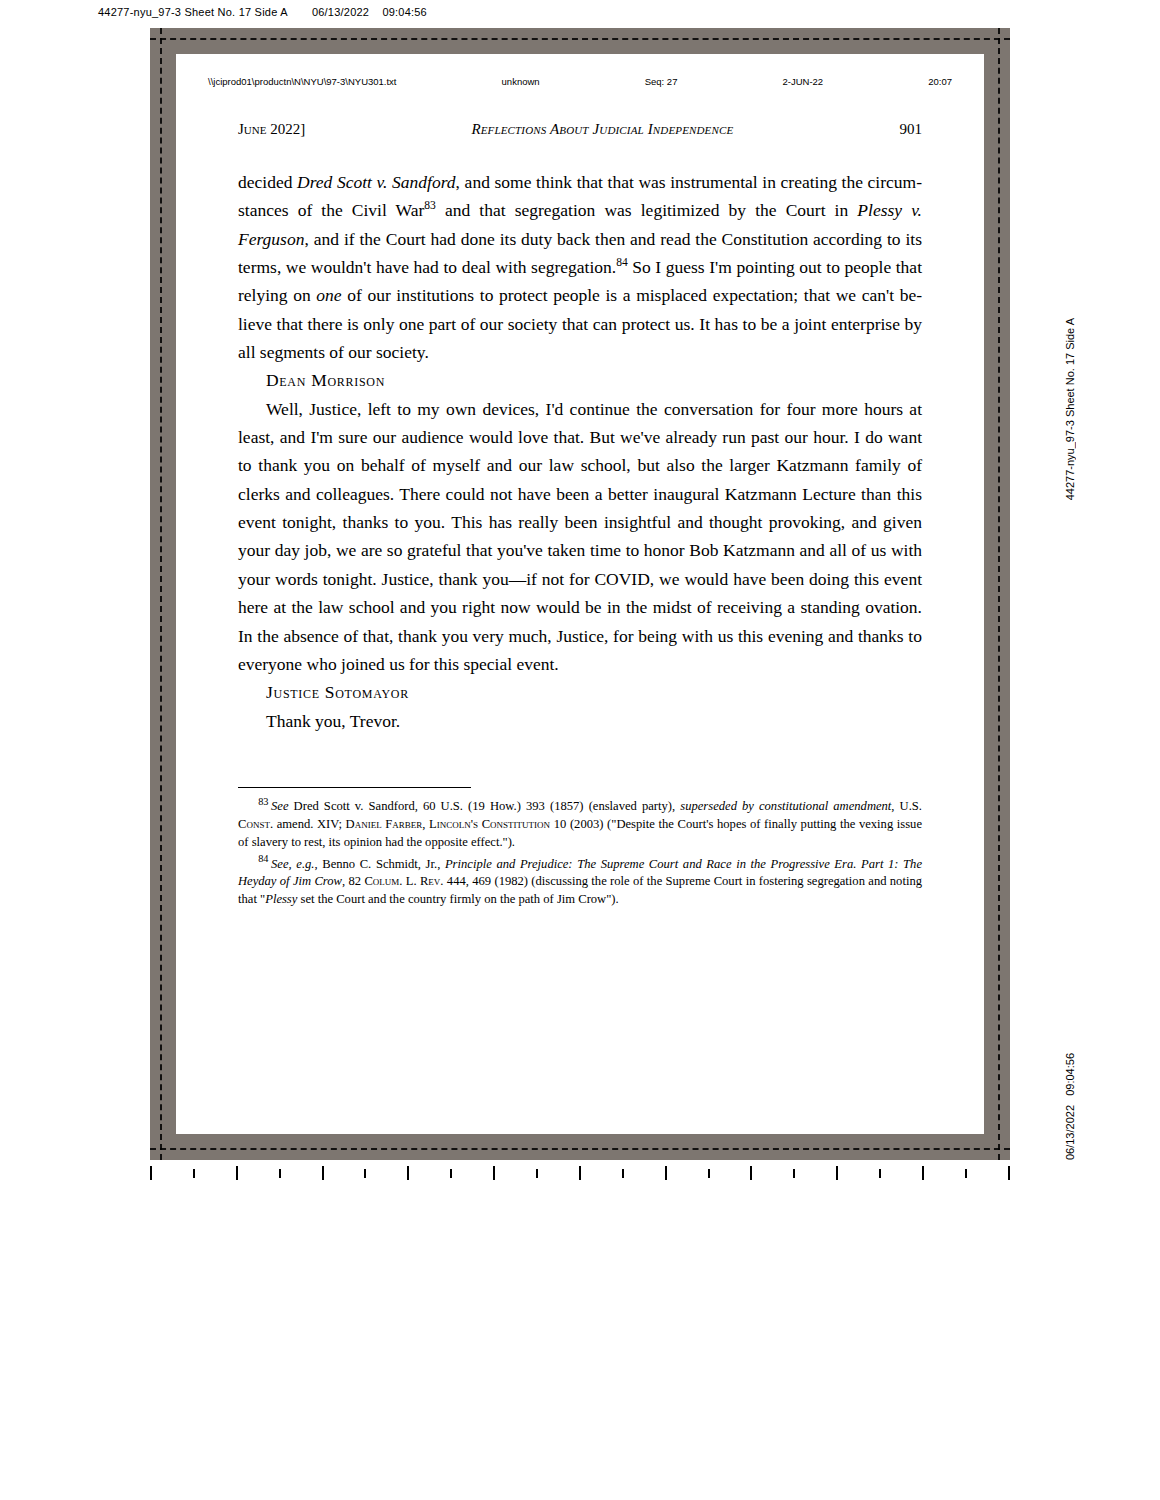44277-nyu_97-3 Sheet No. 17 Side A 06/13/2022 09:04:56
44277-nyu_97-3 Sheet No. 17 Side A
06/13/2022 09:04:56
\\jciprod01\productn\N\NYU\97-3\NYU301.txt unknown Seq: 27 2-JUN-22 20:07
June 2022]
Reflections About Judicial Independence
901
decided Dred Scott v. Sandford, and some think that that was instrumental in creating the circumstances of the Civil War83 and that segregation was legitimized by the Court in Plessy v. Ferguson, and if the Court had done its duty back then and read the Constitution according to its terms, we wouldn't have had to deal with segregation.84 So I guess I'm pointing out to people that relying on one of our institutions to protect people is a misplaced expectation; that we can't believe that there is only one part of our society that can protect us. It has to be a joint enterprise by all segments of our society.
Dean Morrison
Well, Justice, left to my own devices, I'd continue the conversation for four more hours at least, and I'm sure our audience would love that. But we've already run past our hour. I do want to thank you on behalf of myself and our law school, but also the larger Katzmann family of clerks and colleagues. There could not have been a better inaugural Katzmann Lecture than this event tonight, thanks to you. This has really been insightful and thought provoking, and given your day job, we are so grateful that you've taken time to honor Bob Katzmann and all of us with your words tonight. Justice, thank you—if not for COVID, we would have been doing this event here at the law school and you right now would be in the midst of receiving a standing ovation. In the absence of that, thank you very much, Justice, for being with us this evening and thanks to everyone who joined us for this special event.
Justice Sotomayor
Thank you, Trevor.
83 See Dred Scott v. Sandford, 60 U.S. (19 How.) 393 (1857) (enslaved party), superseded by constitutional amendment, U.S. Const. amend. XIV; Daniel Farber, Lincoln's Constitution 10 (2003) ("Despite the Court's hopes of finally putting the vexing issue of slavery to rest, its opinion had the opposite effect.").
84 See, e.g., Benno C. Schmidt, Jr., Principle and Prejudice: The Supreme Court and Race in the Progressive Era. Part 1: The Heyday of Jim Crow, 82 Colum. L. Rev. 444, 469 (1982) (discussing the role of the Supreme Court in fostering segregation and noting that "Plessy set the Court and the country firmly on the path of Jim Crow").